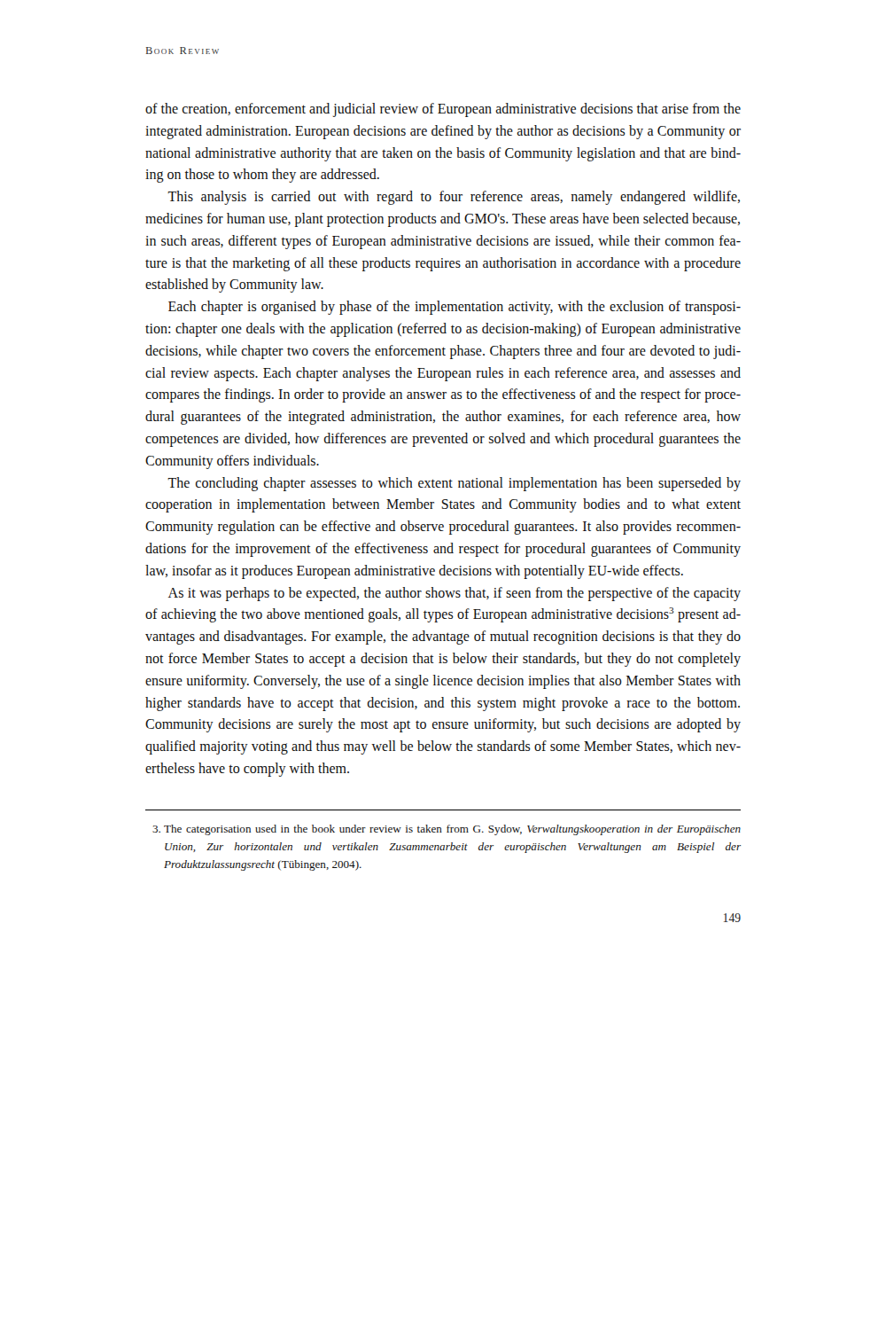Book Review
of the creation, enforcement and judicial review of European administrative decisions that arise from the integrated administration. European decisions are defined by the author as decisions by a Community or national administrative authority that are taken on the basis of Community legislation and that are binding on those to whom they are addressed.
This analysis is carried out with regard to four reference areas, namely endangered wildlife, medicines for human use, plant protection products and GMO's. These areas have been selected because, in such areas, different types of European administrative decisions are issued, while their common feature is that the marketing of all these products requires an authorisation in accordance with a procedure established by Community law.
Each chapter is organised by phase of the implementation activity, with the exclusion of transposition: chapter one deals with the application (referred to as decision-making) of European administrative decisions, while chapter two covers the enforcement phase. Chapters three and four are devoted to judicial review aspects. Each chapter analyses the European rules in each reference area, and assesses and compares the findings. In order to provide an answer as to the effectiveness of and the respect for procedural guarantees of the integrated administration, the author examines, for each reference area, how competences are divided, how differences are prevented or solved and which procedural guarantees the Community offers individuals.
The concluding chapter assesses to which extent national implementation has been superseded by cooperation in implementation between Member States and Community bodies and to what extent Community regulation can be effective and observe procedural guarantees. It also provides recommendations for the improvement of the effectiveness and respect for procedural guarantees of Community law, insofar as it produces European administrative decisions with potentially EU-wide effects.
As it was perhaps to be expected, the author shows that, if seen from the perspective of the capacity of achieving the two above mentioned goals, all types of European administrative decisions3 present advantages and disadvantages. For example, the advantage of mutual recognition decisions is that they do not force Member States to accept a decision that is below their standards, but they do not completely ensure uniformity. Conversely, the use of a single licence decision implies that also Member States with higher standards have to accept that decision, and this system might provoke a race to the bottom. Community decisions are surely the most apt to ensure uniformity, but such decisions are adopted by qualified majority voting and thus may well be below the standards of some Member States, which nevertheless have to comply with them.
The categorisation used in the book under review is taken from G. Sydow, Verwaltungskooperation in der Europäischen Union, Zur horizontalen und vertikalen Zusammenarbeit der europäischen Verwaltungen am Beispiel der Produktzulassungsrecht (Tübingen, 2004).
149